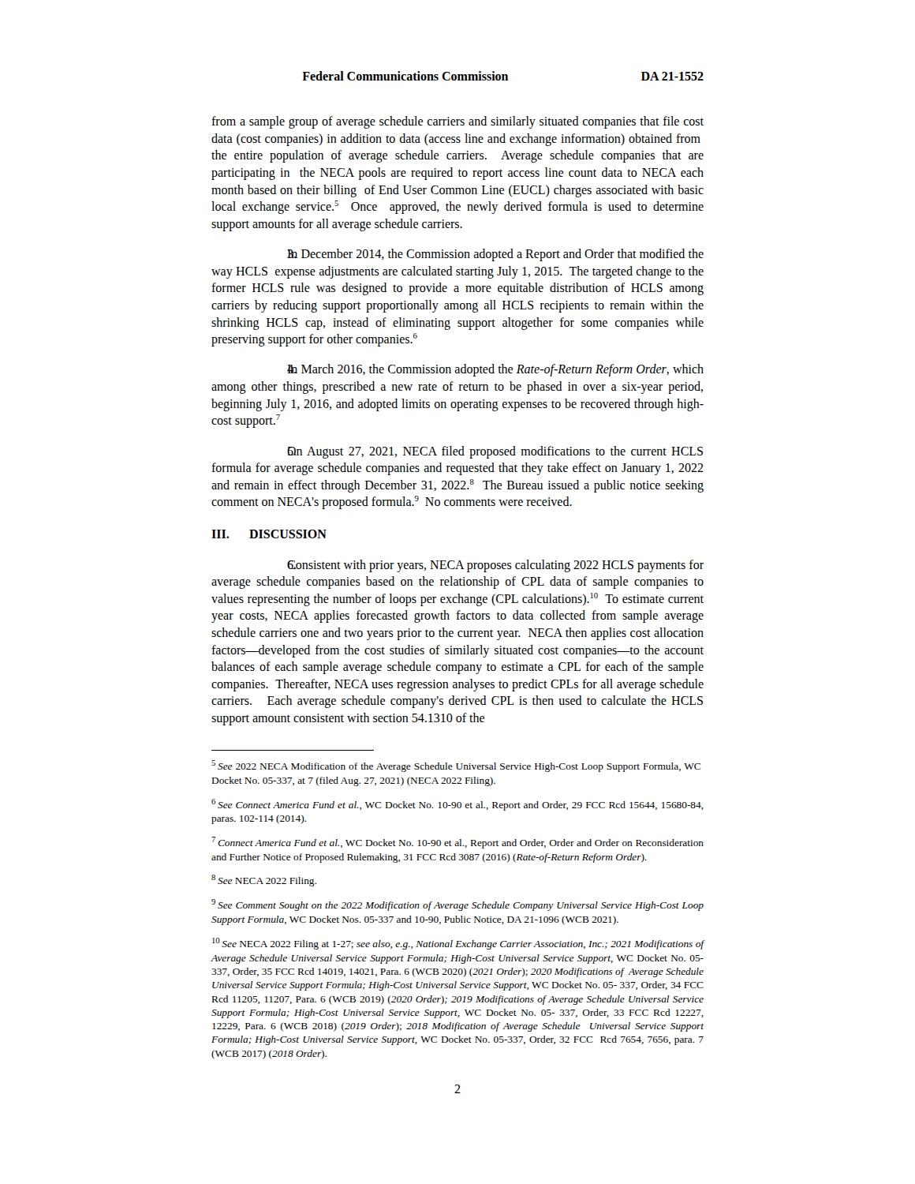Federal Communications Commission DA 21-1552
from a sample group of average schedule carriers and similarly situated companies that file cost data (cost companies) in addition to data (access line and exchange information) obtained from the entire population of average schedule carriers. Average schedule companies that are participating in the NECA pools are required to report access line count data to NECA each month based on their billing of End User Common Line (EUCL) charges associated with basic local exchange service.5 Once approved, the newly derived formula is used to determine support amounts for all average schedule carriers.
3. In December 2014, the Commission adopted a Report and Order that modified the way HCLS expense adjustments are calculated starting July 1, 2015. The targeted change to the former HCLS rule was designed to provide a more equitable distribution of HCLS among carriers by reducing support proportionally among all HCLS recipients to remain within the shrinking HCLS cap, instead of eliminating support altogether for some companies while preserving support for other companies.6
4. In March 2016, the Commission adopted the Rate-of-Return Reform Order, which among other things, prescribed a new rate of return to be phased in over a six-year period, beginning July 1, 2016, and adopted limits on operating expenses to be recovered through high-cost support.7
5. On August 27, 2021, NECA filed proposed modifications to the current HCLS formula for average schedule companies and requested that they take effect on January 1, 2022 and remain in effect through December 31, 2022.8 The Bureau issued a public notice seeking comment on NECA's proposed formula.9 No comments were received.
III. DISCUSSION
6. Consistent with prior years, NECA proposes calculating 2022 HCLS payments for average schedule companies based on the relationship of CPL data of sample companies to values representing the number of loops per exchange (CPL calculations).10 To estimate current year costs, NECA applies forecasted growth factors to data collected from sample average schedule carriers one and two years prior to the current year. NECA then applies cost allocation factors—developed from the cost studies of similarly situated cost companies—to the account balances of each sample average schedule company to estimate a CPL for each of the sample companies. Thereafter, NECA uses regression analyses to predict CPLs for all average schedule carriers. Each average schedule company's derived CPL is then used to calculate the HCLS support amount consistent with section 54.1310 of the
5 See 2022 NECA Modification of the Average Schedule Universal Service High-Cost Loop Support Formula, WC Docket No. 05-337, at 7 (filed Aug. 27, 2021) (NECA 2022 Filing).
6 See Connect America Fund et al., WC Docket No. 10-90 et al., Report and Order, 29 FCC Rcd 15644, 15680-84, paras. 102-114 (2014).
7 Connect America Fund et al., WC Docket No. 10-90 et al., Report and Order, Order and Order on Reconsideration and Further Notice of Proposed Rulemaking, 31 FCC Rcd 3087 (2016) (Rate-of-Return Reform Order).
8 See NECA 2022 Filing.
9 See Comment Sought on the 2022 Modification of Average Schedule Company Universal Service High-Cost Loop Support Formula, WC Docket Nos. 05-337 and 10-90, Public Notice, DA 21-1096 (WCB 2021).
10 See NECA 2022 Filing at 1-27; see also, e.g., National Exchange Carrier Association, Inc.; 2021 Modifications of Average Schedule Universal Service Support Formula; High-Cost Universal Service Support, WC Docket No. 05-337, Order, 35 FCC Rcd 14019, 14021, Para. 6 (WCB 2020) (2021 Order); 2020 Modifications of Average Schedule Universal Service Support Formula; High-Cost Universal Service Support, WC Docket No. 05- 337, Order, 34 FCC Rcd 11205, 11207, Para. 6 (WCB 2019) (2020 Order); 2019 Modifications of Average Schedule Universal Service Support Formula; High-Cost Universal Service Support, WC Docket No. 05- 337, Order, 33 FCC Rcd 12227, 12229, Para. 6 (WCB 2018) (2019 Order); 2018 Modification of Average Schedule Universal Service Support Formula; High-Cost Universal Service Support, WC Docket No. 05-337, Order, 32 FCC Rcd 7654, 7656, para. 7 (WCB 2017) (2018 Order).
2